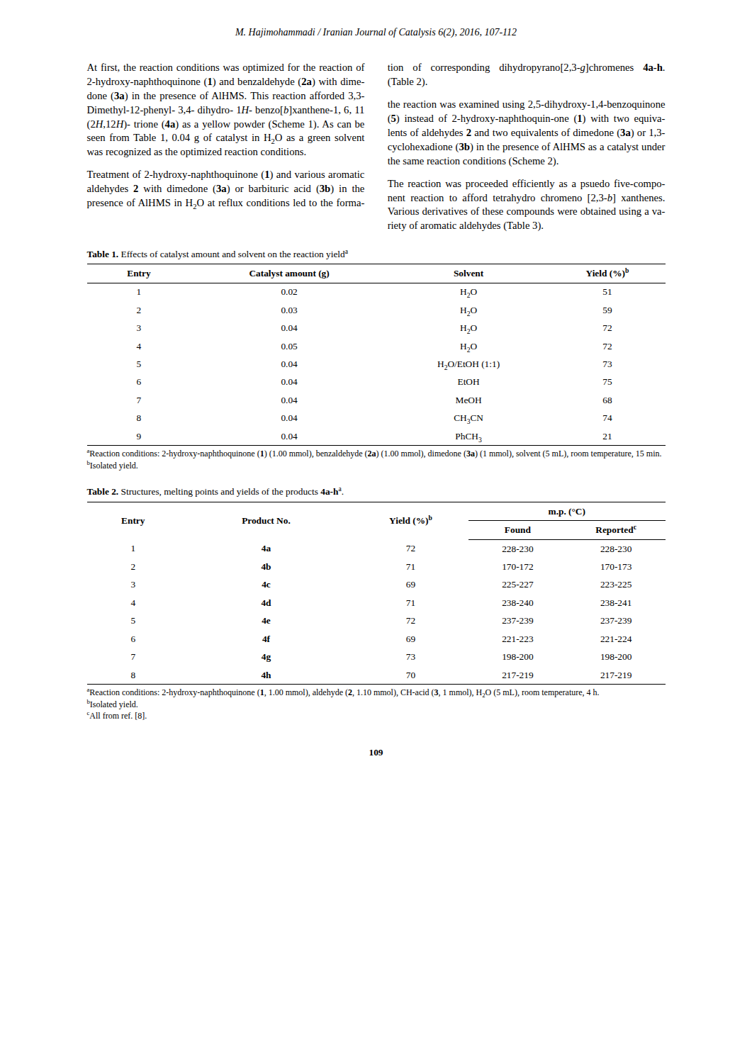M. Hajimohammadi / Iranian Journal of Catalysis 6(2), 2016, 107-112
At first, the reaction conditions was optimized for the reaction of 2-hydroxy-naphthoquinone (1) and benzaldehyde (2a) with dimedone (3a) in the presence of AlHMS. This reaction afforded 3,3-Dimethyl-12-phenyl- 3,4- dihydro- 1H- benzo[b]xanthene-1, 6, 11 (2H,12H)- trione (4a) as a yellow powder (Scheme 1). As can be seen from Table 1, 0.04 g of catalyst in H2O as a green solvent was recognized as the optimized reaction conditions.
Treatment of 2-hydroxy-naphthoquinone (1) and various aromatic aldehydes 2 with dimedone (3a) or barbituric acid (3b) in the presence of AlHMS in H2O at reflux conditions led to the formation of corresponding dihydropyrano[2,3-g]chromenes 4a-h. (Table 2).
the reaction was examined using 2,5-dihydroxy-1,4-benzoquinone (5) instead of 2-hydroxy-naphthoquin-one (1) with two equivalents of aldehydes 2 and two equivalents of dimedone (3a) or 1,3-cyclohexadione (3b) in the presence of AlHMS as a catalyst under the same reaction conditions (Scheme 2).
The reaction was proceeded efficiently as a psuedo five-component reaction to afford tetrahydro chromeno [2,3-b] xanthenes. Various derivatives of these compounds were obtained using a variety of aromatic aldehydes (Table 3).
Table 1. Effects of catalyst amount and solvent on the reaction yield a
| Entry | Catalyst amount (g) | Solvent | Yield (%) b |
| --- | --- | --- | --- |
| 1 | 0.02 | H 2 O | 51 |
| 2 | 0.03 | H 2 O | 59 |
| 3 | 0.04 | H 2 O | 72 |
| 4 | 0.05 | H 2 O | 72 |
| 5 | 0.04 | H 2 O/EtOH (1:1) | 73 |
| 6 | 0.04 | EtOH | 75 |
| 7 | 0.04 | MeOH | 68 |
| 8 | 0.04 | CH 3 CN | 74 |
| 9 | 0.04 | PhCH 3 | 21 |
aReaction conditions: 2-hydroxy-naphthoquinone (1) (1.00 mmol), benzaldehyde (2a) (1.00 mmol), dimedone (3a) (1 mmol), solvent (5 mL), room temperature, 15 min.
bIsolated yield.
Table 2. Structures, melting points and yields of the products 4a-h a .
| Entry | Product No. | Yield (%) b | m.p. (°C) |
| --- | --- | --- | --- |
| Found | Reported c |
| 1 | 4a | 72 | 228-230 | 228-230 |
| 2 | 4b | 71 | 170-172 | 170-173 |
| 3 | 4c | 69 | 225-227 | 223-225 |
| 4 | 4d | 71 | 238-240 | 238-241 |
| 5 | 4e | 72 | 237-239 | 237-239 |
| 6 | 4f | 69 | 221-223 | 221-224 |
| 7 | 4g | 73 | 198-200 | 198-200 |
| 8 | 4h | 70 | 217-219 | 217-219 |
aReaction conditions: 2-hydroxy-naphthoquinone (1, 1.00 mmol), aldehyde (2, 1.10 mmol), CH-acid (3, 1 mmol), H2O (5 mL), room temperature, 4 h.
bIsolated yield.
cAll from ref. [8].
109